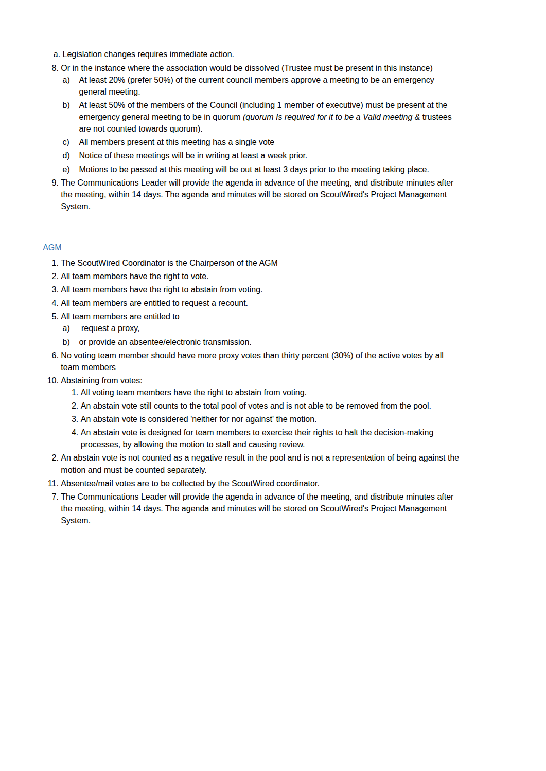Legislation changes requires immediate action.
Or in the instance where the association would be dissolved (Trustee must be present in this instance)
At least 20% (prefer 50%) of the current council members approve a meeting to be an emergency general meeting.
At least 50% of the members of the Council (including 1 member of executive) must be present at the emergency general meeting to be in quorum (quorum Is required for it to be a Valid meeting & trustees are not counted towards quorum).
All members present at this meeting has a single vote
Notice of these meetings will be in writing at least a week prior.
Motions to be passed at this meeting will be out at least 3 days prior to the meeting taking place.
The Communications Leader will provide the agenda in advance of the meeting, and distribute minutes after the meeting, within 14 days. The agenda and minutes will be stored on ScoutWired's Project Management System.
AGM
The ScoutWired Coordinator is the Chairperson of the AGM
All team members have the right to vote.
All team members have the right to abstain from voting.
All team members are entitled to request a recount.
All team members are entitled to
request a proxy,
or provide an absentee/electronic transmission.
No voting team member should have more proxy votes than thirty percent (30%) of the active votes by all team members
Abstaining from votes:
All voting team members have the right to abstain from voting.
An abstain vote still counts to the total pool of votes and is not able to be removed from the pool.
An abstain vote is considered 'neither for nor against' the motion.
An abstain vote is designed for team members to exercise their rights to halt the decision-making processes, by allowing the motion to stall and causing review.
An abstain vote is not counted as a negative result in the pool and is not a representation of being against the motion and must be counted separately.
Absentee/mail votes are to be collected by the ScoutWired coordinator.
The Communications Leader will provide the agenda in advance of the meeting, and distribute minutes after the meeting, within 14 days. The agenda and minutes will be stored on ScoutWired's Project Management System.